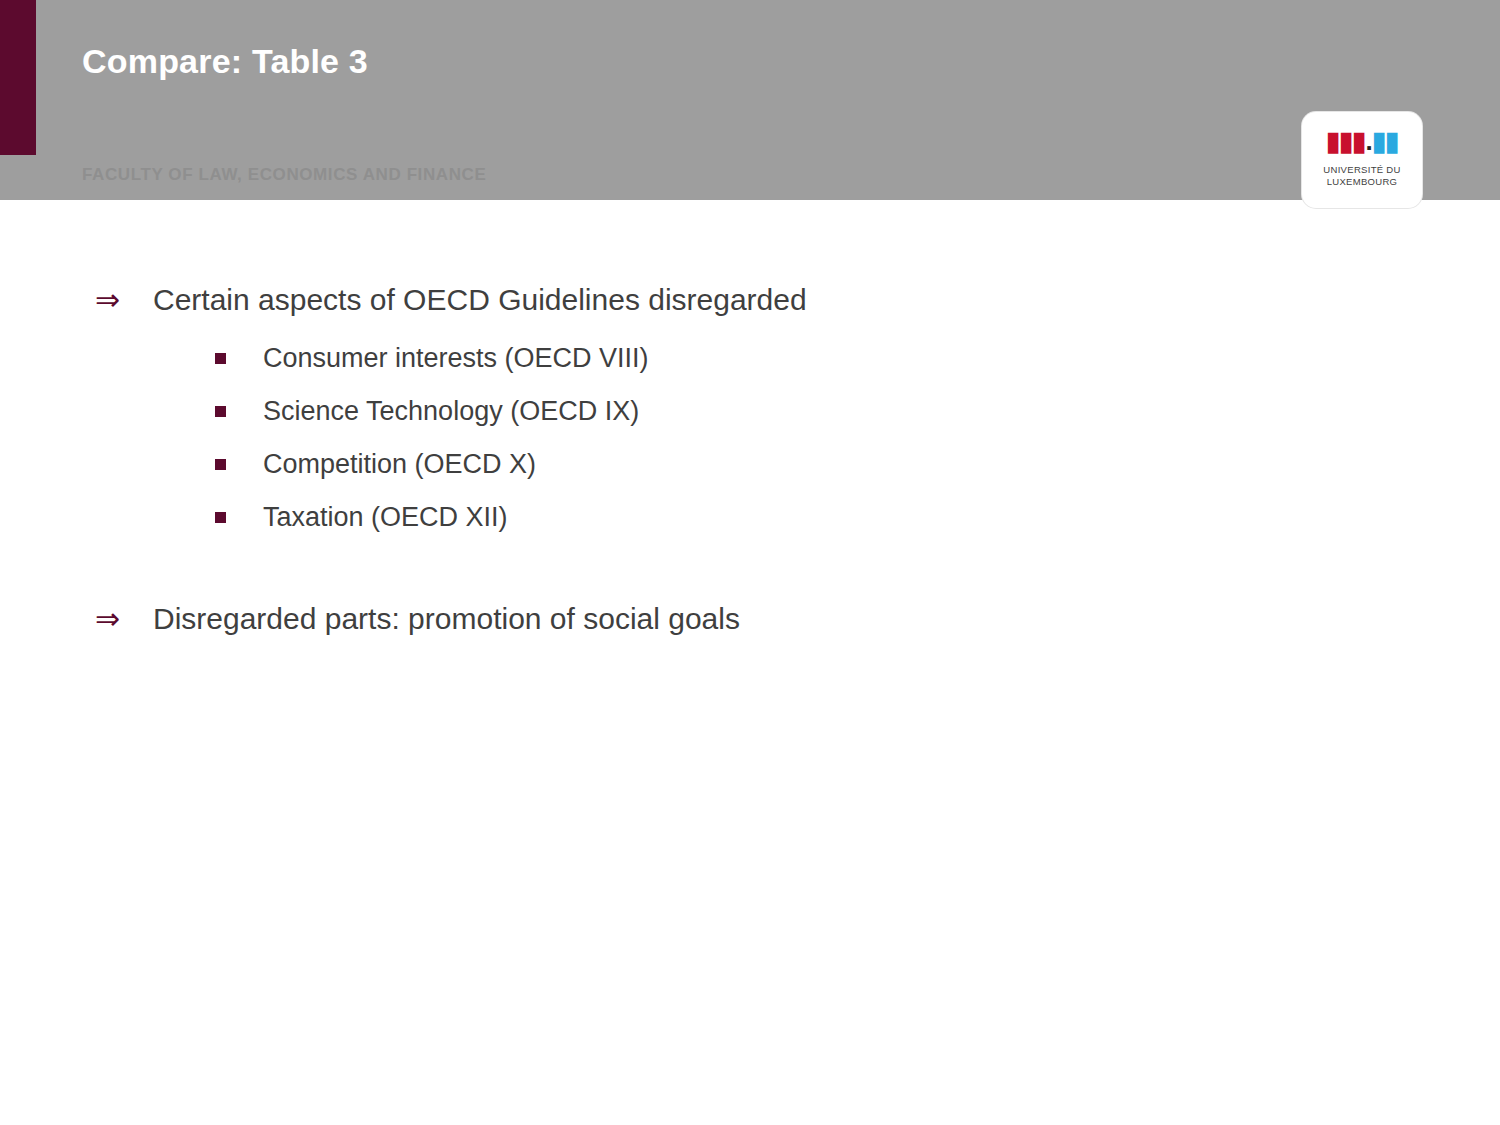Compare: Table 3
FACULTY OF LAW, ECONOMICS AND FINANCE
▮▮▮.▮▮
UNIVERSITÉ DU
LUXEMBOURG
⇒Certain aspects of OECD Guidelines disregarded
Consumer interests (OECD VIII)
Science Technology (OECD IX)
Competition (OECD X)
Taxation (OECD XII)
⇒Disregarded parts: promotion of social goals